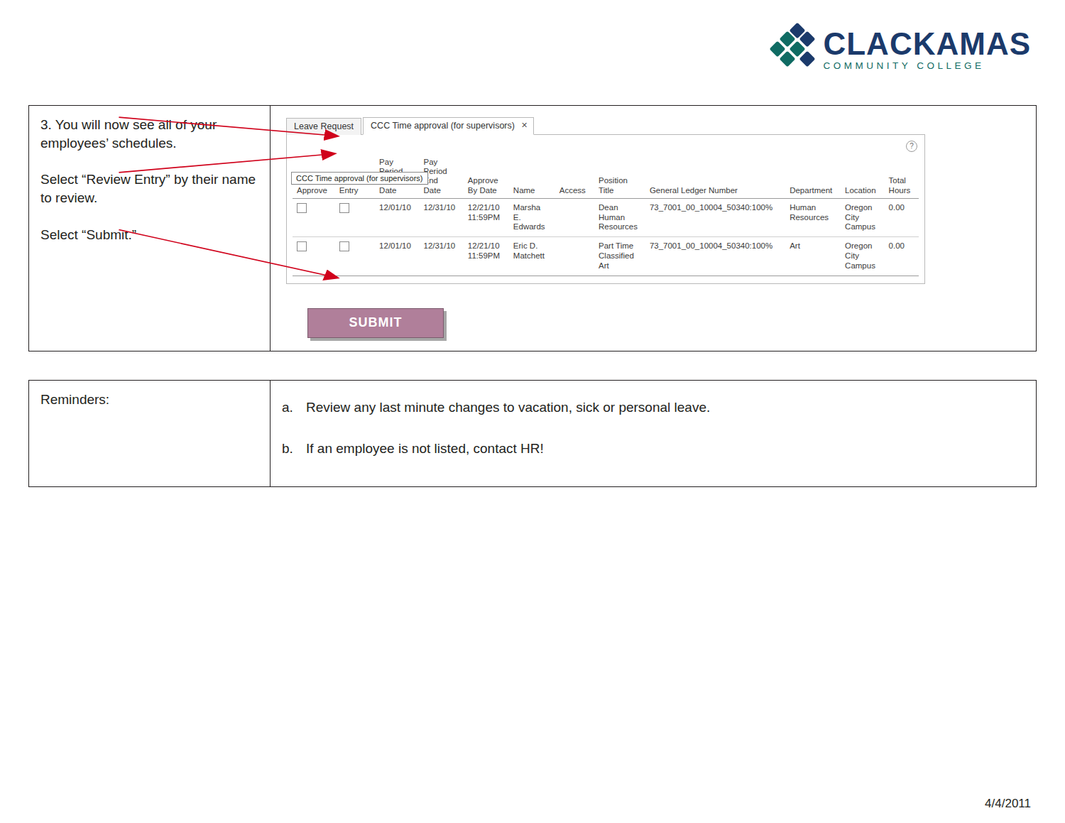CLACKAMAS
COMMUNITY COLLEGE
3. You will now see all of your employees’ schedules.
Select “Review Entry” by their name to review.
Select “Submit.”
Leave Request
CCC Time approval (for supervisors) ✕
?
| Approve | Review Entry | Pay Period Start Date | Pay Period End Date | Approve By Date | Name | Access | Position Title | General Ledger Number | Department | Location | Total Hours |
| --- | --- | --- | --- | --- | --- | --- | --- | --- | --- | --- | --- |
| | | 12/01/10 | 12/31/10 | 12/21/10 11:59PM | Marsha E. Edwards | | Dean Human Resources | 73_7001_00_10004_50340:100% | Human Resources | Oregon City Campus | 0.00 |
| | | 12/01/10 | 12/31/10 | 12/21/10 11:59PM | Eric D. Matchett | | Part Time Classified Art | 73_7001_00_10004_50340:100% | Art | Oregon City Campus | 0.00 |
CCC Time approval (for supervisors)
SUBMIT
Reminders:
a. Review any last minute changes to vacation, sick or personal leave.
b. If an employee is not listed, contact HR!
4/4/2011